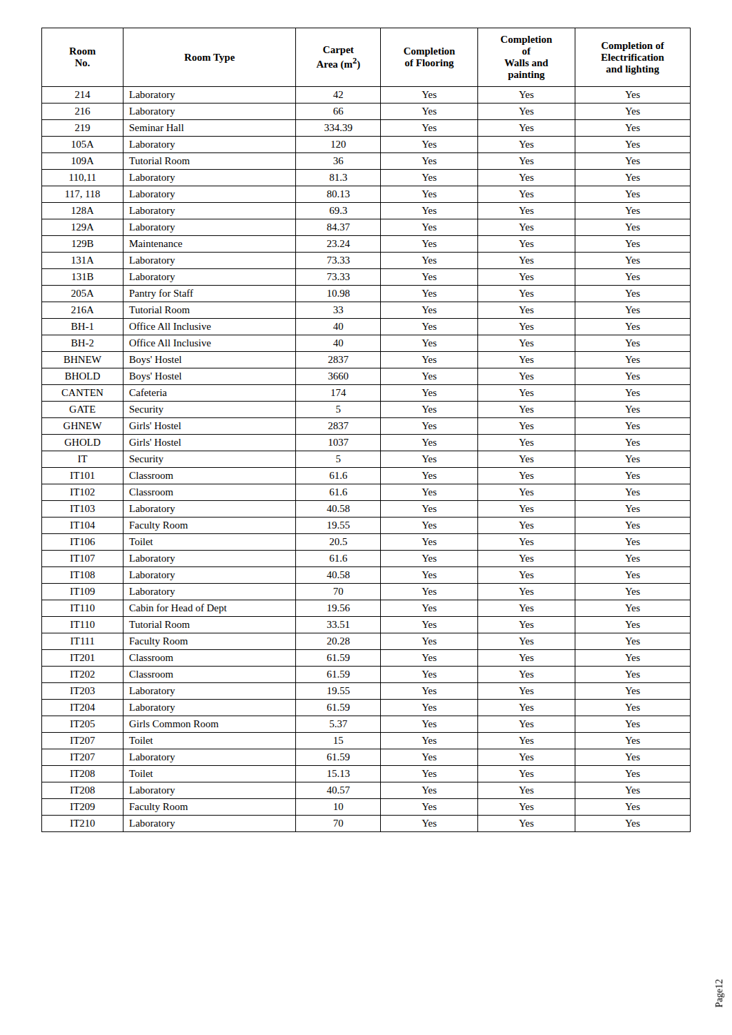Room-wise completion status of flooring, walls and painting, electrification and lighting
| Room No. | Room Type | Carpet Area (m 2 ) | Completion of Flooring | Completion of Walls and painting | Completion of Electrification and lighting |
| --- | --- | --- | --- | --- | --- |
| 214 | Laboratory | 42 | Yes | Yes | Yes |
| 216 | Laboratory | 66 | Yes | Yes | Yes |
| 219 | Seminar Hall | 334.39 | Yes | Yes | Yes |
| 105A | Laboratory | 120 | Yes | Yes | Yes |
| 109A | Tutorial Room | 36 | Yes | Yes | Yes |
| 110,11 | Laboratory | 81.3 | Yes | Yes | Yes |
| 117, 118 | Laboratory | 80.13 | Yes | Yes | Yes |
| 128A | Laboratory | 69.3 | Yes | Yes | Yes |
| 129A | Laboratory | 84.37 | Yes | Yes | Yes |
| 129B | Maintenance | 23.24 | Yes | Yes | Yes |
| 131A | Laboratory | 73.33 | Yes | Yes | Yes |
| 131B | Laboratory | 73.33 | Yes | Yes | Yes |
| 205A | Pantry for Staff | 10.98 | Yes | Yes | Yes |
| 216A | Tutorial Room | 33 | Yes | Yes | Yes |
| BH-1 | Office All Inclusive | 40 | Yes | Yes | Yes |
| BH-2 | Office All Inclusive | 40 | Yes | Yes | Yes |
| BHNEW | Boys' Hostel | 2837 | Yes | Yes | Yes |
| BHOLD | Boys' Hostel | 3660 | Yes | Yes | Yes |
| CANTEN | Cafeteria | 174 | Yes | Yes | Yes |
| GATE | Security | 5 | Yes | Yes | Yes |
| GHNEW | Girls' Hostel | 2837 | Yes | Yes | Yes |
| GHOLD | Girls' Hostel | 1037 | Yes | Yes | Yes |
| IT | Security | 5 | Yes | Yes | Yes |
| IT101 | Classroom | 61.6 | Yes | Yes | Yes |
| IT102 | Classroom | 61.6 | Yes | Yes | Yes |
| IT103 | Laboratory | 40.58 | Yes | Yes | Yes |
| IT104 | Faculty Room | 19.55 | Yes | Yes | Yes |
| IT106 | Toilet | 20.5 | Yes | Yes | Yes |
| IT107 | Laboratory | 61.6 | Yes | Yes | Yes |
| IT108 | Laboratory | 40.58 | Yes | Yes | Yes |
| IT109 | Laboratory | 70 | Yes | Yes | Yes |
| IT110 | Cabin for Head of Dept | 19.56 | Yes | Yes | Yes |
| IT110 | Tutorial Room | 33.51 | Yes | Yes | Yes |
| IT111 | Faculty Room | 20.28 | Yes | Yes | Yes |
| IT201 | Classroom | 61.59 | Yes | Yes | Yes |
| IT202 | Classroom | 61.59 | Yes | Yes | Yes |
| IT203 | Laboratory | 19.55 | Yes | Yes | Yes |
| IT204 | Laboratory | 61.59 | Yes | Yes | Yes |
| IT205 | Girls Common Room | 5.37 | Yes | Yes | Yes |
| IT207 | Toilet | 15 | Yes | Yes | Yes |
| IT207 | Laboratory | 61.59 | Yes | Yes | Yes |
| IT208 | Toilet | 15.13 | Yes | Yes | Yes |
| IT208 | Laboratory | 40.57 | Yes | Yes | Yes |
| IT209 | Faculty Room | 10 | Yes | Yes | Yes |
| IT210 | Laboratory | 70 | Yes | Yes | Yes |
Page12